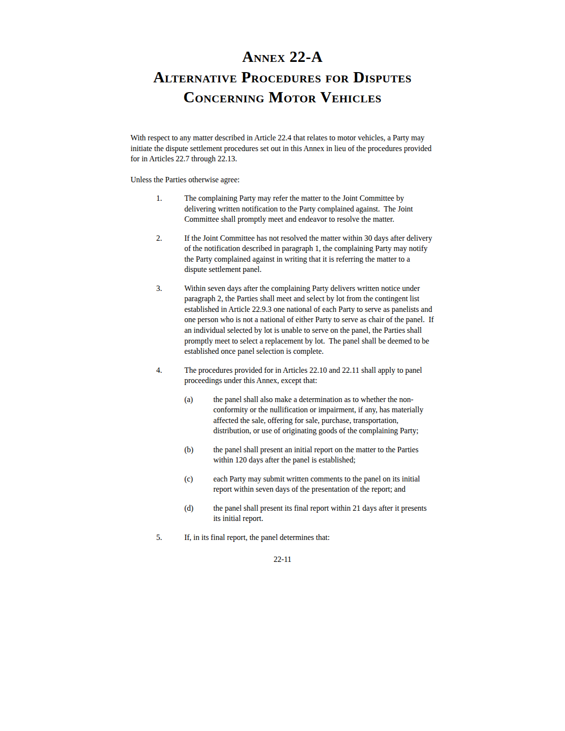Annex 22-A Alternative Procedures for Disputes Concerning Motor Vehicles
With respect to any matter described in Article 22.4 that relates to motor vehicles, a Party may initiate the dispute settlement procedures set out in this Annex in lieu of the procedures provided for in Articles 22.7 through 22.13.
Unless the Parties otherwise agree:
1. The complaining Party may refer the matter to the Joint Committee by delivering written notification to the Party complained against. The Joint Committee shall promptly meet and endeavor to resolve the matter.
2. If the Joint Committee has not resolved the matter within 30 days after delivery of the notification described in paragraph 1, the complaining Party may notify the Party complained against in writing that it is referring the matter to a dispute settlement panel.
3. Within seven days after the complaining Party delivers written notice under paragraph 2, the Parties shall meet and select by lot from the contingent list established in Article 22.9.3 one national of each Party to serve as panelists and one person who is not a national of either Party to serve as chair of the panel. If an individual selected by lot is unable to serve on the panel, the Parties shall promptly meet to select a replacement by lot. The panel shall be deemed to be established once panel selection is complete.
4. The procedures provided for in Articles 22.10 and 22.11 shall apply to panel proceedings under this Annex, except that:
(a) the panel shall also make a determination as to whether the non-conformity or the nullification or impairment, if any, has materially affected the sale, offering for sale, purchase, transportation, distribution, or use of originating goods of the complaining Party;
(b) the panel shall present an initial report on the matter to the Parties within 120 days after the panel is established;
(c) each Party may submit written comments to the panel on its initial report within seven days of the presentation of the report; and
(d) the panel shall present its final report within 21 days after it presents its initial report.
5. If, in its final report, the panel determines that:
22-11